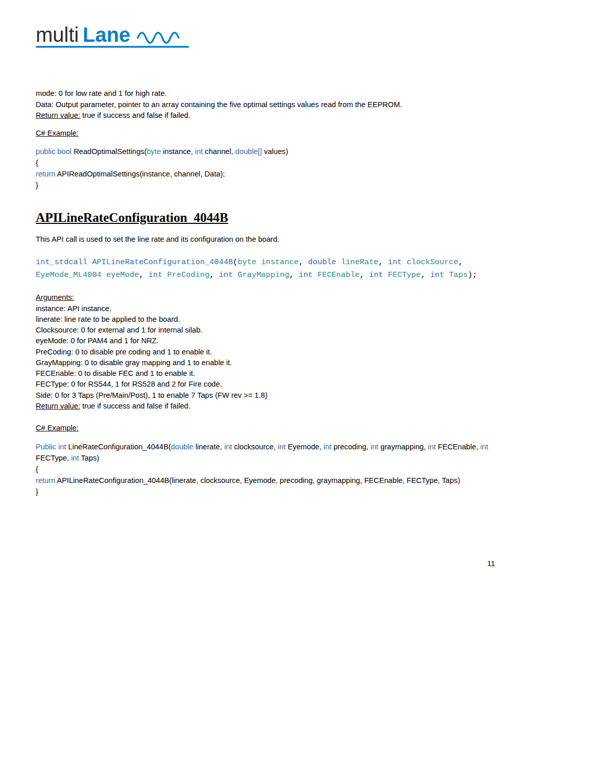multi Lane
mode: 0 for low rate and 1 for high rate.
Data: Output parameter, pointer to an array containing the five optimal settings values read from the EEPROM.
Return value: true if success and false if failed.
C# Example:
public bool ReadOptimalSettings(byte instance, int channel, double[] values)
{
return APIReadOptimalSettings(instance, channel, Data);
}
APILineRateConfiguration_4044B
This API call is used to set the line rate and its configuration on the board.
int_stdcall APILineRateConfiguration_4044B(byte instance, double lineRate, int clockSource, EyeMode_ML4004 eyeMode, int PreCoding, int GrayMapping, int FECEnable, int FECType, int Taps);
Arguments:
instance: API instance.
linerate: line rate to be applied to the board.
Clocksource: 0 for external and 1 for internal silab.
eyeMode: 0 for PAM4 and 1 for NRZ.
PreCoding: 0 to disable pre coding and 1 to enable it.
GrayMapping: 0 to disable gray mapping and 1 to enable it.
FECEnable: 0 to disable FEC and 1 to enable it.
FECType: 0 for RS544, 1 for RS528 and 2 for Fire code.
Side: 0 for 3 Taps (Pre/Main/Post), 1 to enable 7 Taps (FW rev >= 1.8)
Return value: true if success and false if failed.
C# Example:
Public int LineRateConfiguration_4044B(double linerate, int clocksource, int Eyemode, int precoding, int graymapping, int FECEnable, int FECType, int Taps)
{
return APILineRateConfiguration_4044B(linerate, clocksource, Eyemode, precoding, graymapping, FECEnable, FECType, Taps)
}
11